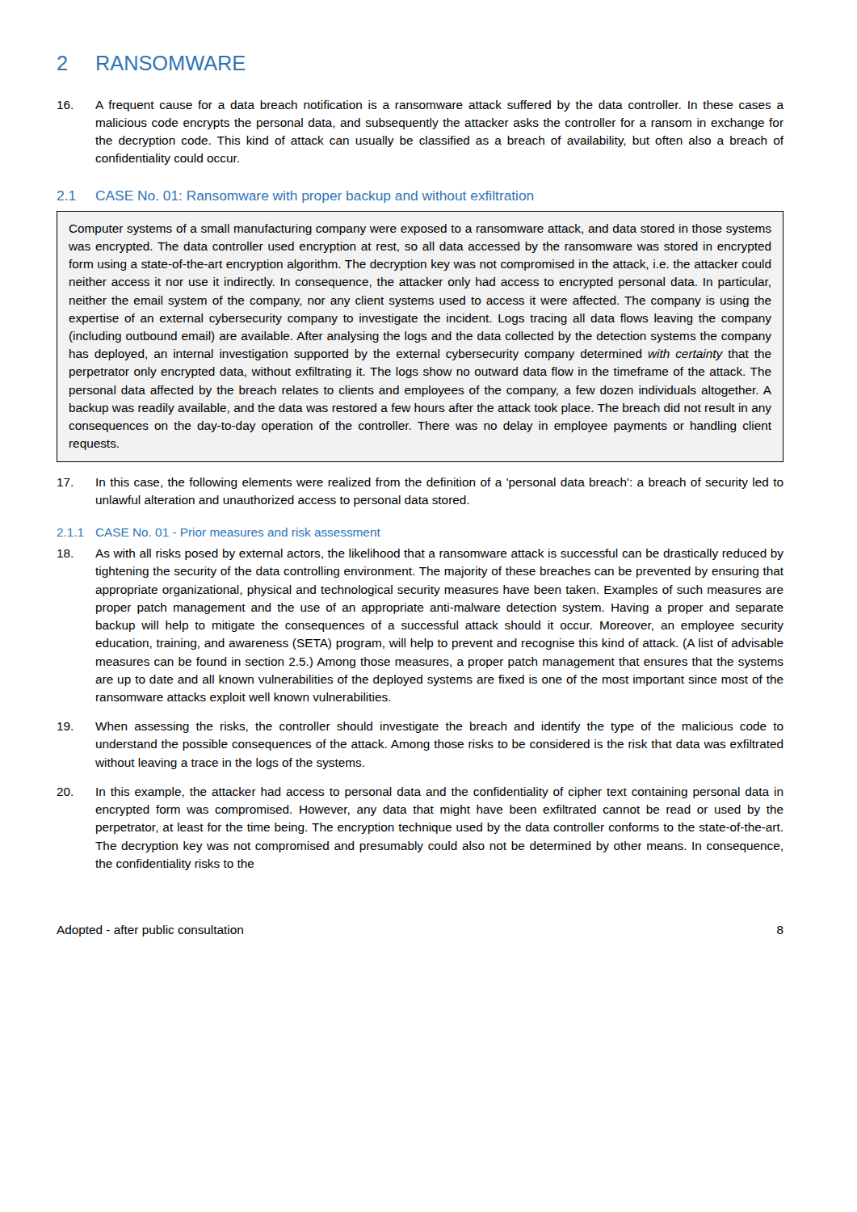2 RANSOMWARE
16.
A frequent cause for a data breach notification is a ransomware attack suffered by the data controller. In these cases a malicious code encrypts the personal data, and subsequently the attacker asks the controller for a ransom in exchange for the decryption code. This kind of attack can usually be classified as a breach of availability, but often also a breach of confidentiality could occur.
2.1 CASE No. 01: Ransomware with proper backup and without exfiltration
Computer systems of a small manufacturing company were exposed to a ransomware attack, and data stored in those systems was encrypted. The data controller used encryption at rest, so all data accessed by the ransomware was stored in encrypted form using a state-of-the-art encryption algorithm. The decryption key was not compromised in the attack, i.e. the attacker could neither access it nor use it indirectly. In consequence, the attacker only had access to encrypted personal data. In particular, neither the email system of the company, nor any client systems used to access it were affected. The company is using the expertise of an external cybersecurity company to investigate the incident. Logs tracing all data flows leaving the company (including outbound email) are available. After analysing the logs and the data collected by the detection systems the company has deployed, an internal investigation supported by the external cybersecurity company determined with certainty that the perpetrator only encrypted data, without exfiltrating it. The logs show no outward data flow in the timeframe of the attack. The personal data affected by the breach relates to clients and employees of the company, a few dozen individuals altogether. A backup was readily available, and the data was restored a few hours after the attack took place. The breach did not result in any consequences on the day-to-day operation of the controller. There was no delay in employee payments or handling client requests.
17.
In this case, the following elements were realized from the definition of a 'personal data breach': a breach of security led to unlawful alteration and unauthorized access to personal data stored.
2.1.1 CASE No. 01 - Prior measures and risk assessment
18.
As with all risks posed by external actors, the likelihood that a ransomware attack is successful can be drastically reduced by tightening the security of the data controlling environment. The majority of these breaches can be prevented by ensuring that appropriate organizational, physical and technological security measures have been taken. Examples of such measures are proper patch management and the use of an appropriate anti-malware detection system. Having a proper and separate backup will help to mitigate the consequences of a successful attack should it occur. Moreover, an employee security education, training, and awareness (SETA) program, will help to prevent and recognise this kind of attack. (A list of advisable measures can be found in section 2.5.) Among those measures, a proper patch management that ensures that the systems are up to date and all known vulnerabilities of the deployed systems are fixed is one of the most important since most of the ransomware attacks exploit well known vulnerabilities.
19.
When assessing the risks, the controller should investigate the breach and identify the type of the malicious code to understand the possible consequences of the attack. Among those risks to be considered is the risk that data was exfiltrated without leaving a trace in the logs of the systems.
20.
In this example, the attacker had access to personal data and the confidentiality of cipher text containing personal data in encrypted form was compromised. However, any data that might have been exfiltrated cannot be read or used by the perpetrator, at least for the time being. The encryption technique used by the data controller conforms to the state-of-the-art. The decryption key was not compromised and presumably could also not be determined by other means. In consequence, the confidentiality risks to the
Adopted - after public consultation
8